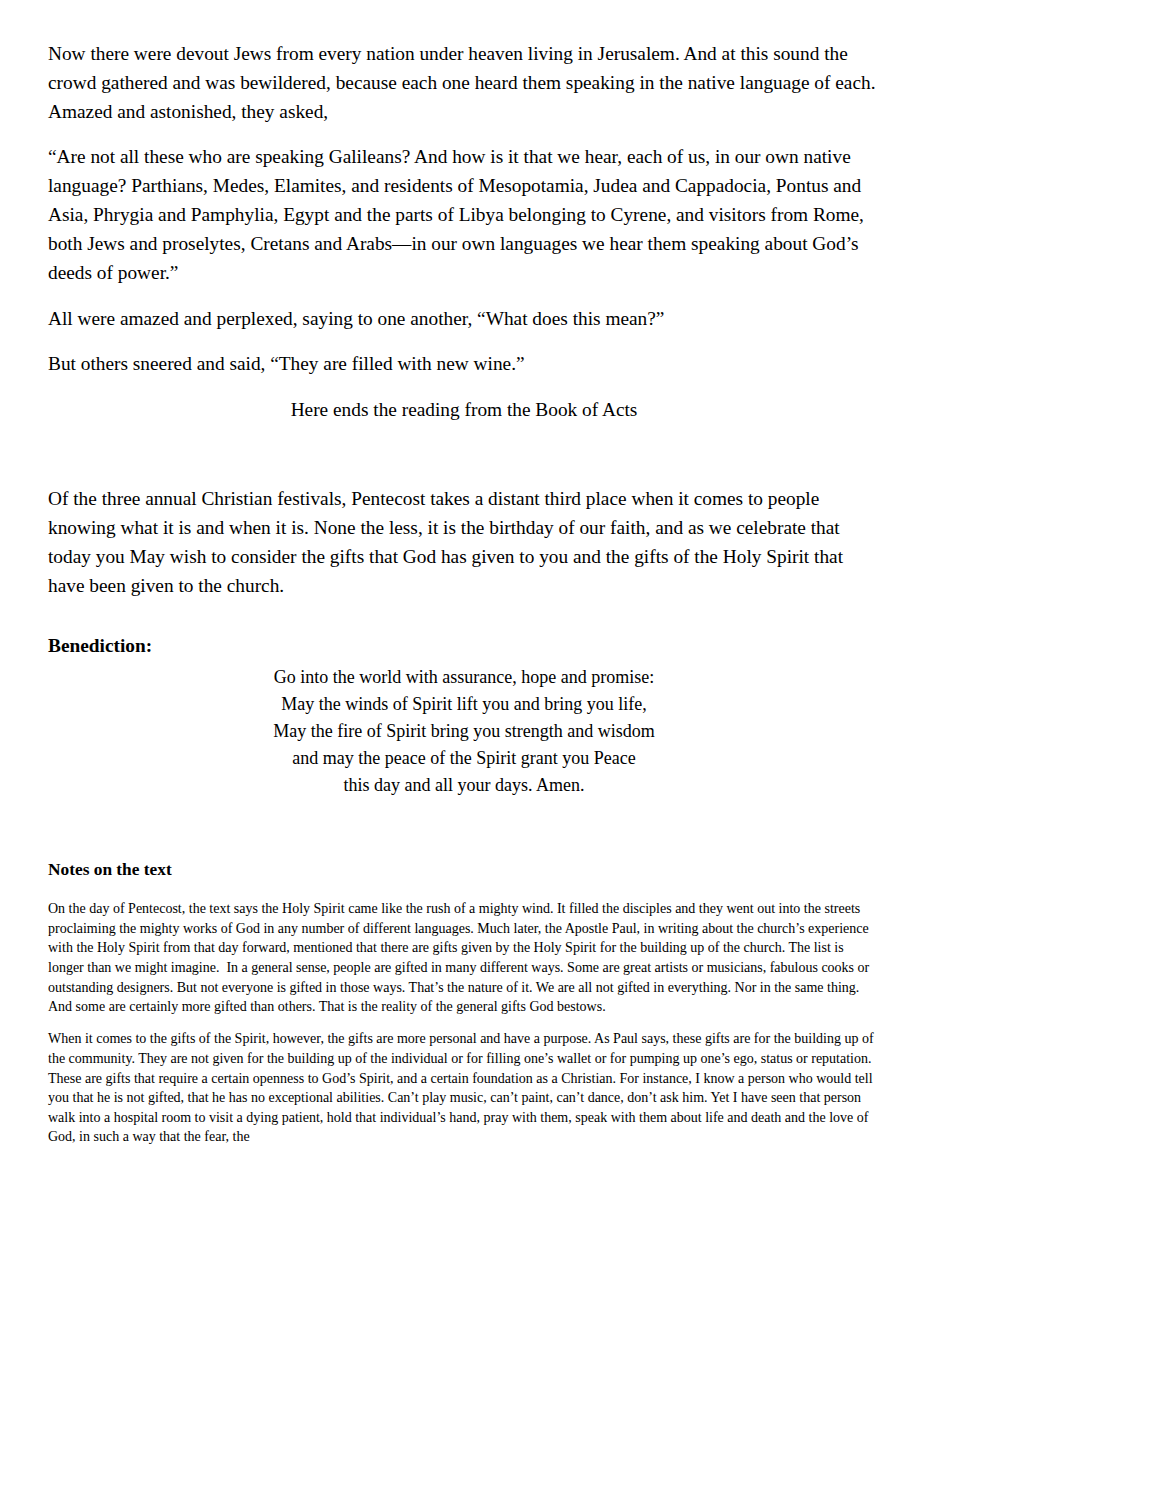Now there were devout Jews from every nation under heaven living in Jerusalem. And at this sound the crowd gathered and was bewildered, because each one heard them speaking in the native language of each. Amazed and astonished, they asked,
“Are not all these who are speaking Galileans? And how is it that we hear, each of us, in our own native language? Parthians, Medes, Elamites, and residents of Mesopotamia, Judea and Cappadocia, Pontus and Asia, Phrygia and Pamphylia, Egypt and the parts of Libya belonging to Cyrene, and visitors from Rome, both Jews and proselytes, Cretans and Arabs—in our own languages we hear them speaking about God’s deeds of power.”
All were amazed and perplexed, saying to one another, “What does this mean?”
But others sneered and said, “They are filled with new wine.”
Here ends the reading from the Book of Acts
Of the three annual Christian festivals, Pentecost takes a distant third place when it comes to people knowing what it is and when it is. None the less, it is the birthday of our faith, and as we celebrate that today you May wish to consider the gifts that God has given to you and the gifts of the Holy Spirit that have been given to the church.
Benediction:
Go into the world with assurance, hope and promise:
May the winds of Spirit lift you and bring you life,
May the fire of Spirit bring you strength and wisdom
and may the peace of the Spirit grant you Peace
this day and all your days. Amen.
Notes on the text
On the day of Pentecost, the text says the Holy Spirit came like the rush of a mighty wind. It filled the disciples and they went out into the streets proclaiming the mighty works of God in any number of different languages. Much later, the Apostle Paul, in writing about the church’s experience with the Holy Spirit from that day forward, mentioned that there are gifts given by the Holy Spirit for the building up of the church. The list is longer than we might imagine. In a general sense, people are gifted in many different ways. Some are great artists or musicians, fabulous cooks or outstanding designers. But not everyone is gifted in those ways. That’s the nature of it. We are all not gifted in everything. Nor in the same thing. And some are certainly more gifted than others. That is the reality of the general gifts God bestows.
When it comes to the gifts of the Spirit, however, the gifts are more personal and have a purpose. As Paul says, these gifts are for the building up of the community. They are not given for the building up of the individual or for filling one’s wallet or for pumping up one’s ego, status or reputation. These are gifts that require a certain openness to God’s Spirit, and a certain foundation as a Christian. For instance, I know a person who would tell you that he is not gifted, that he has no exceptional abilities. Can’t play music, can’t paint, can’t dance, don’t ask him. Yet I have seen that person walk into a hospital room to visit a dying patient, hold that individual’s hand, pray with them, speak with them about life and death and the love of God, in such a way that the fear, the